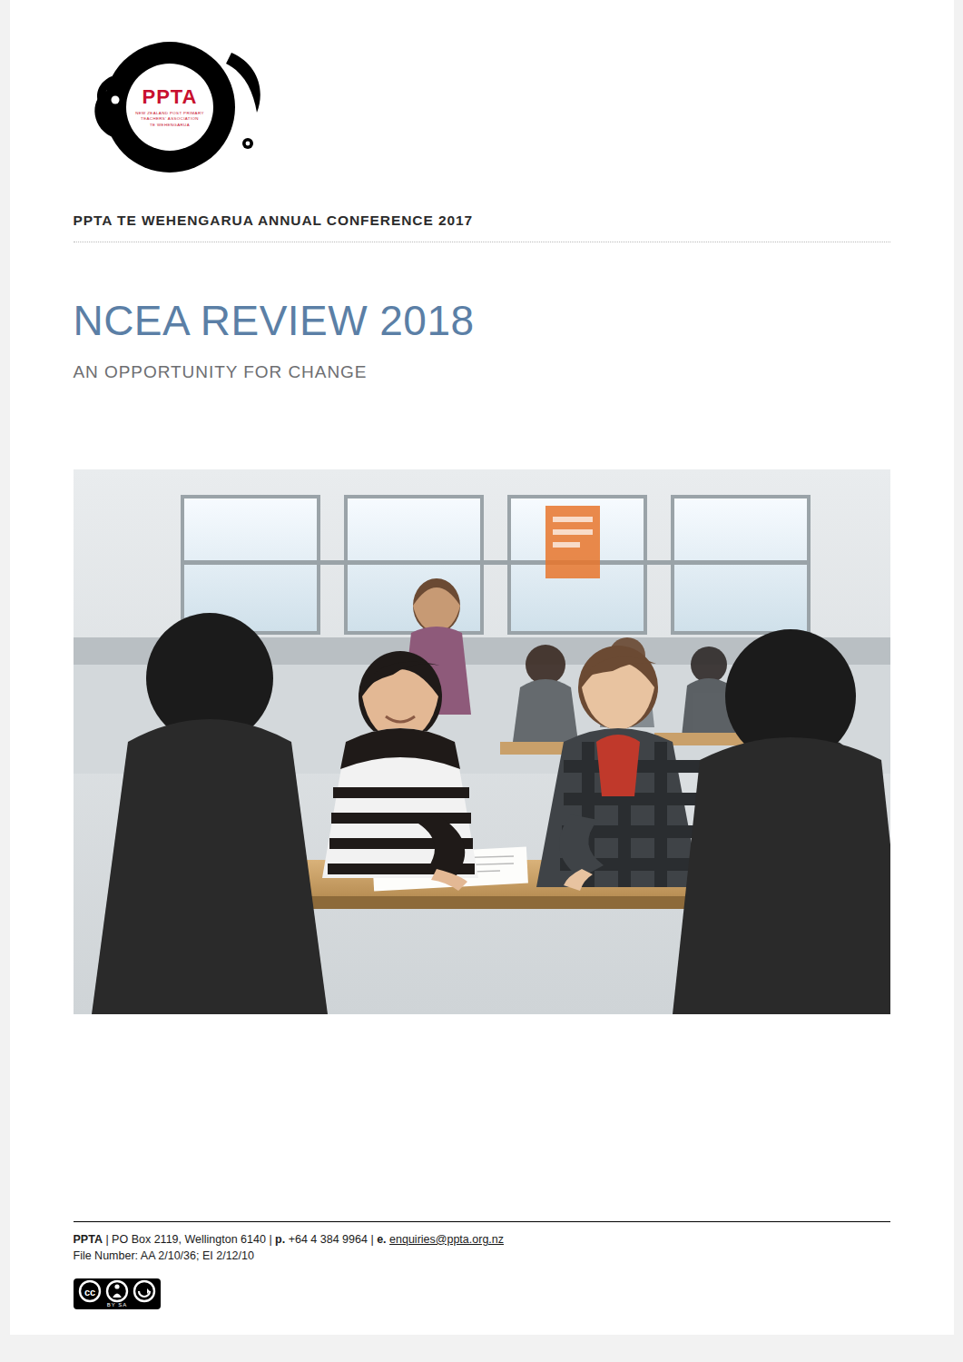PPTA NEW ZEALAND POST PRIMARY TEACHERS' ASSOCIATION TE WEHENGARUA
PPTA TE WEHENGARUA ANNUAL CONFERENCE 2017
NCEA REVIEW 2018
AN OPPORTUNITY FOR CHANGE
PPTA | PO Box 2119, Wellington 6140 | p. +64 4 384 9964 | e. enquiries@ppta.org.nz
File Number: AA 2/10/36; EI 2/12/10
cc BY SA